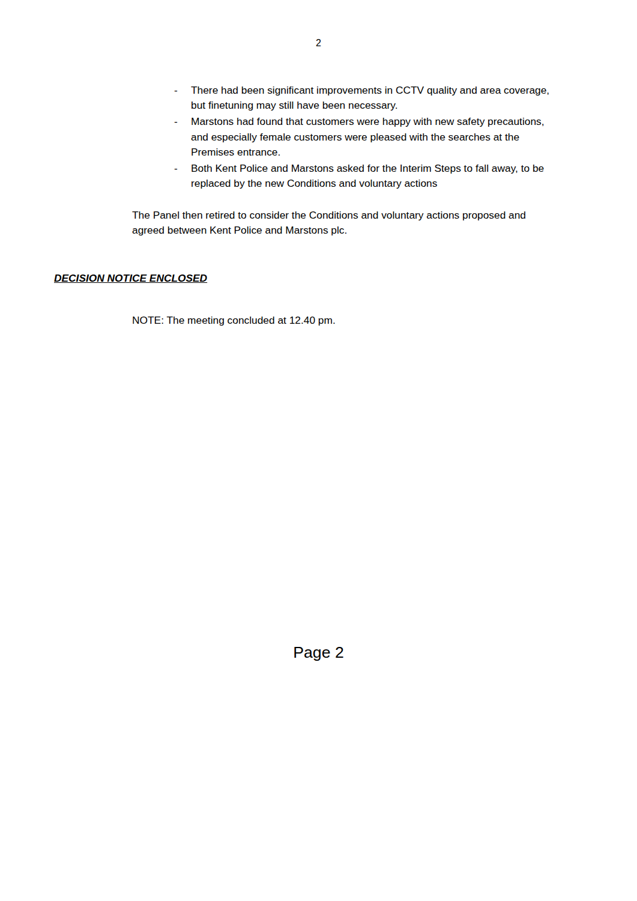2
- There had been significant improvements in CCTV quality and area coverage, but finetuning may still have been necessary.
- Marstons had found that customers were happy with new safety precautions, and especially female customers were pleased with the searches at the Premises entrance.
- Both Kent Police and Marstons asked for the Interim Steps to fall away, to be replaced by the new Conditions and voluntary actions
The Panel then retired to consider the Conditions and voluntary actions proposed and agreed between Kent Police and Marstons plc.
DECISION NOTICE ENCLOSED
NOTE: The meeting concluded at 12.40 pm.
Page 2